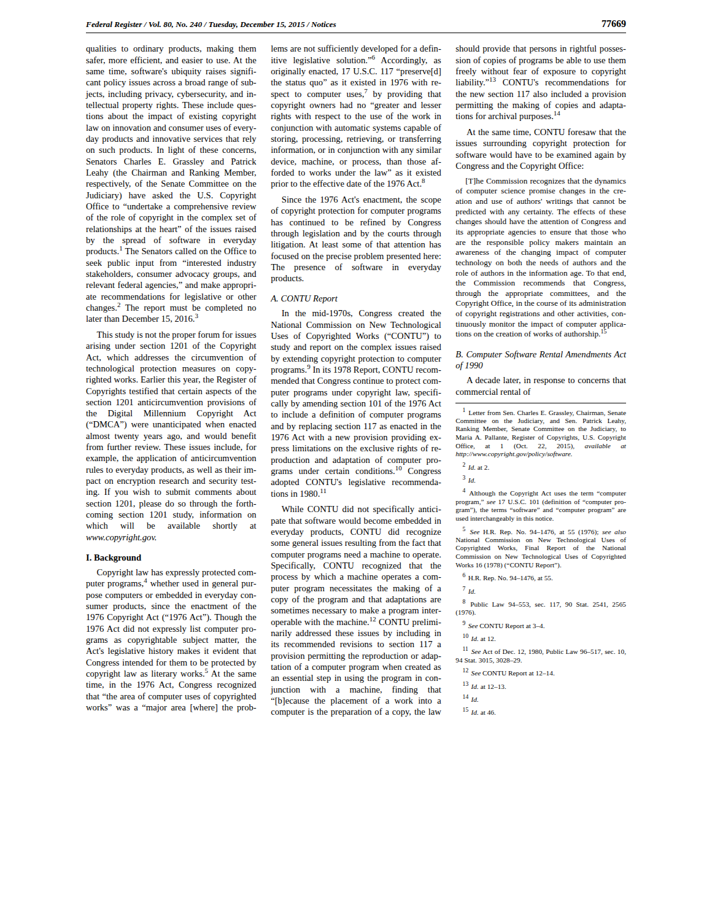Federal Register / Vol. 80, No. 240 / Tuesday, December 15, 2015 / Notices
77669
qualities to ordinary products, making them safer, more efficient, and easier to use. At the same time, software's ubiquity raises significant policy issues across a broad range of subjects, including privacy, cybersecurity, and intellectual property rights. These include questions about the impact of existing copyright law on innovation and consumer uses of everyday products and innovative services that rely on such products. In light of these concerns, Senators Charles E. Grassley and Patrick Leahy (the Chairman and Ranking Member, respectively, of the Senate Committee on the Judiciary) have asked the U.S. Copyright Office to “undertake a comprehensive review of the role of copyright in the complex set of relationships at the heart” of the issues raised by the spread of software in everyday products.1 The Senators called on the Office to seek public input from “interested industry stakeholders, consumer advocacy groups, and relevant federal agencies,” and make appropriate recommendations for legislative or other changes.2 The report must be completed no later than December 15, 2016.3
This study is not the proper forum for issues arising under section 1201 of the Copyright Act, which addresses the circumvention of technological protection measures on copyrighted works. Earlier this year, the Register of Copyrights testified that certain aspects of the section 1201 anticircumvention provisions of the Digital Millennium Copyright Act (“DMCA”) were unanticipated when enacted almost twenty years ago, and would benefit from further review. These issues include, for example, the application of anticircumvention rules to everyday products, as well as their impact on encryption research and security testing. If you wish to submit comments about section 1201, please do so through the forthcoming section 1201 study, information on which will be available shortly at www.copyright.gov.
I. Background
Copyright law has expressly protected computer programs,4 whether used in general purpose computers or embedded in everyday consumer products, since the enactment of the 1976 Copyright Act (“1976 Act”). Though the 1976 Act did not expressly list computer programs as copyrightable subject matter, the Act's legislative history makes it evident that Congress intended for them to be protected by copyright law as literary works.5 At the same time, in the 1976 Act, Congress recognized that “the area of computer uses of copyrighted works” was a “major area [where] the problems are not sufficiently developed for a definitive legislative solution.”6 Accordingly, as originally enacted, 17 U.S.C. 117 “preserve[d] the status quo” as it existed in 1976 with respect to computer uses,7 by providing that copyright owners had no “greater and lesser rights with respect to the use of the work in conjunction with automatic systems capable of storing, processing, retrieving, or transferring information, or in conjunction with any similar device, machine, or process, than those afforded to works under the law” as it existed prior to the effective date of the 1976 Act.8
Since the 1976 Act's enactment, the scope of copyright protection for computer programs has continued to be refined by Congress through legislation and by the courts through litigation. At least some of that attention has focused on the precise problem presented here: The presence of software in everyday products.
A. CONTU Report
In the mid-1970s, Congress created the National Commission on New Technological Uses of Copyrighted Works (“CONTU”) to study and report on the complex issues raised by extending copyright protection to computer programs.9 In its 1978 Report, CONTU recommended that Congress continue to protect computer programs under copyright law, specifically by amending section 101 of the 1976 Act to include a definition of computer programs and by replacing section 117 as enacted in the 1976 Act with a new provision providing express limitations on the exclusive rights of reproduction and adaptation of computer programs under certain conditions.10 Congress adopted CONTU's legislative recommendations in 1980.11
While CONTU did not specifically anticipate that software would become embedded in everyday products, CONTU did recognize some general issues resulting from the fact that computer programs need a machine to operate. Specifically, CONTU recognized that the process by which a machine operates a computer program necessitates the making of a copy of the program and that adaptations are sometimes necessary to make a program interoperable with the machine.12 CONTU preliminarily addressed these issues by including in its recommended revisions to section 117 a provision permitting the reproduction or adaptation of a computer program when created as an essential step in using the program in conjunction with a machine, finding that “[b]ecause the placement of a work into a computer is the preparation of a copy, the law should provide that persons in rightful possession of copies of programs be able to use them freely without fear of exposure to copyright liability.”13 CONTU's recommendations for the new section 117 also included a provision permitting the making of copies and adaptations for archival purposes.14
At the same time, CONTU foresaw that the issues surrounding copyright protection for software would have to be examined again by Congress and the Copyright Office:
[T]he Commission recognizes that the dynamics of computer science promise changes in the creation and use of authors' writings that cannot be predicted with any certainty. The effects of these changes should have the attention of Congress and its appropriate agencies to ensure that those who are the responsible policy makers maintain an awareness of the changing impact of computer technology on both the needs of authors and the role of authors in the information age. To that end, the Commission recommends that Congress, through the appropriate committees, and the Copyright Office, in the course of its administration of copyright registrations and other activities, continuously monitor the impact of computer applications on the creation of works of authorship.15
B. Computer Software Rental Amendments Act of 1990
A decade later, in response to concerns that commercial rental of
1 Letter from Sen. Charles E. Grassley, Chairman, Senate Committee on the Judiciary, and Sen. Patrick Leahy, Ranking Member, Senate Committee on the Judiciary, to Maria A. Pallante, Register of Copyrights, U.S. Copyright Office, at 1 (Oct. 22, 2015), available at http://www.copyright.gov/policy/software.
2 Id. at 2.
3 Id.
4 Although the Copyright Act uses the term “computer program,” see 17 U.S.C. 101 (definition of “computer program”), the terms “software” and “computer program” are used interchangeably in this notice.
5 See H.R. Rep. No. 94–1476, at 55 (1976); see also National Commission on New Technological Uses of Copyrighted Works, Final Report of the National Commission on New Technological Uses of Copyrighted Works 16 (1978) (“CONTU Report”).
6 H.R. Rep. No. 94–1476, at 55.
7 Id.
8 Public Law 94–553, sec. 117, 90 Stat. 2541, 2565 (1976).
9 See CONTU Report at 3–4.
10 Id. at 12.
11 See Act of Dec. 12, 1980, Public Law 96–517, sec. 10, 94 Stat. 3015, 3028–29.
12 See CONTU Report at 12–14.
13 Id. at 12–13.
14 Id.
15 Id. at 46.